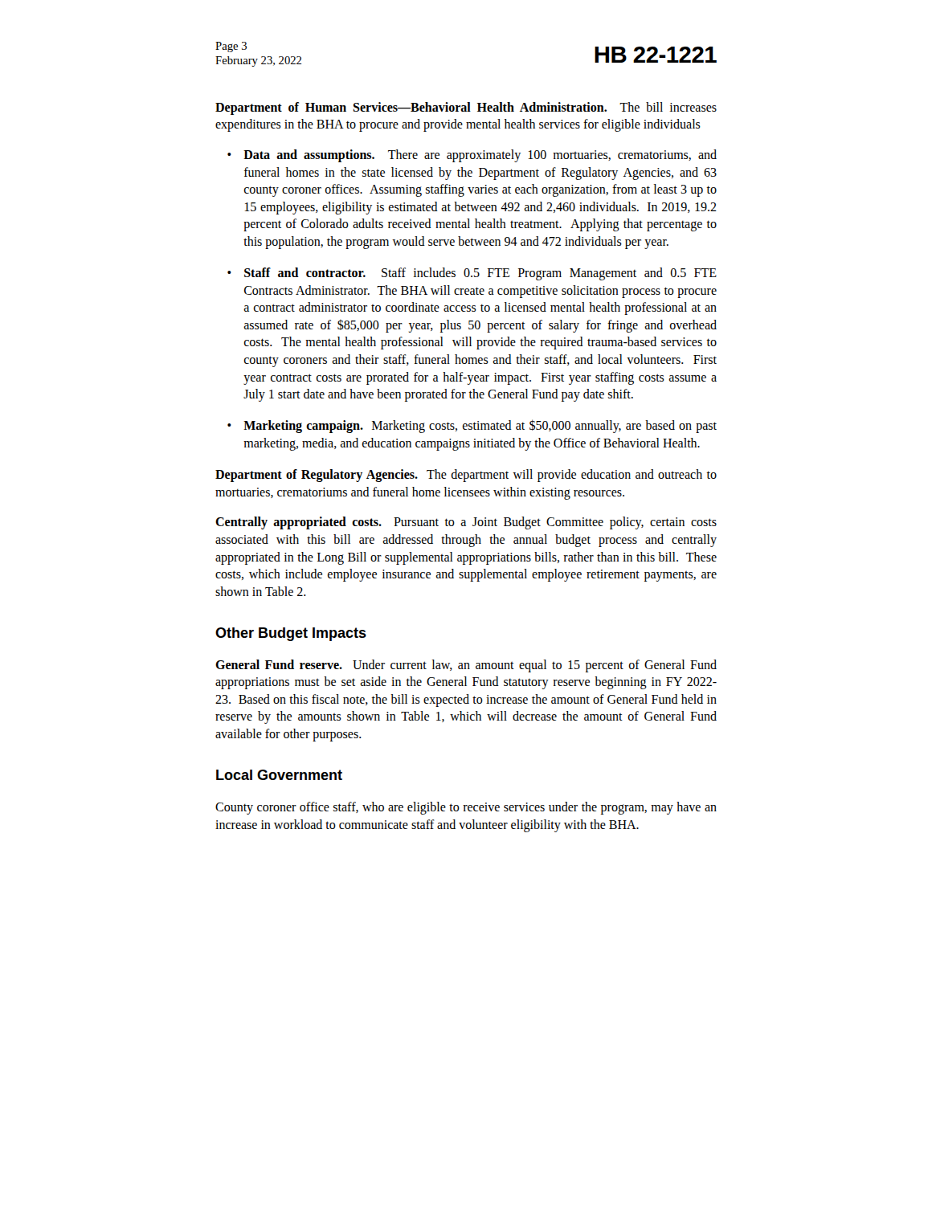Page 3
February 23, 2022
HB 22-1221
Department of Human Services—Behavioral Health Administration. The bill increases expenditures in the BHA to procure and provide mental health services for eligible individuals
Data and assumptions. There are approximately 100 mortuaries, crematoriums, and funeral homes in the state licensed by the Department of Regulatory Agencies, and 63 county coroner offices. Assuming staffing varies at each organization, from at least 3 up to 15 employees, eligibility is estimated at between 492 and 2,460 individuals. In 2019, 19.2 percent of Colorado adults received mental health treatment. Applying that percentage to this population, the program would serve between 94 and 472 individuals per year.
Staff and contractor. Staff includes 0.5 FTE Program Management and 0.5 FTE Contracts Administrator. The BHA will create a competitive solicitation process to procure a contract administrator to coordinate access to a licensed mental health professional at an assumed rate of $85,000 per year, plus 50 percent of salary for fringe and overhead costs. The mental health professional will provide the required trauma-based services to county coroners and their staff, funeral homes and their staff, and local volunteers. First year contract costs are prorated for a half-year impact. First year staffing costs assume a July 1 start date and have been prorated for the General Fund pay date shift.
Marketing campaign. Marketing costs, estimated at $50,000 annually, are based on past marketing, media, and education campaigns initiated by the Office of Behavioral Health.
Department of Regulatory Agencies. The department will provide education and outreach to mortuaries, crematoriums and funeral home licensees within existing resources.
Centrally appropriated costs. Pursuant to a Joint Budget Committee policy, certain costs associated with this bill are addressed through the annual budget process and centrally appropriated in the Long Bill or supplemental appropriations bills, rather than in this bill. These costs, which include employee insurance and supplemental employee retirement payments, are shown in Table 2.
Other Budget Impacts
General Fund reserve. Under current law, an amount equal to 15 percent of General Fund appropriations must be set aside in the General Fund statutory reserve beginning in FY 2022-23. Based on this fiscal note, the bill is expected to increase the amount of General Fund held in reserve by the amounts shown in Table 1, which will decrease the amount of General Fund available for other purposes.
Local Government
County coroner office staff, who are eligible to receive services under the program, may have an increase in workload to communicate staff and volunteer eligibility with the BHA.